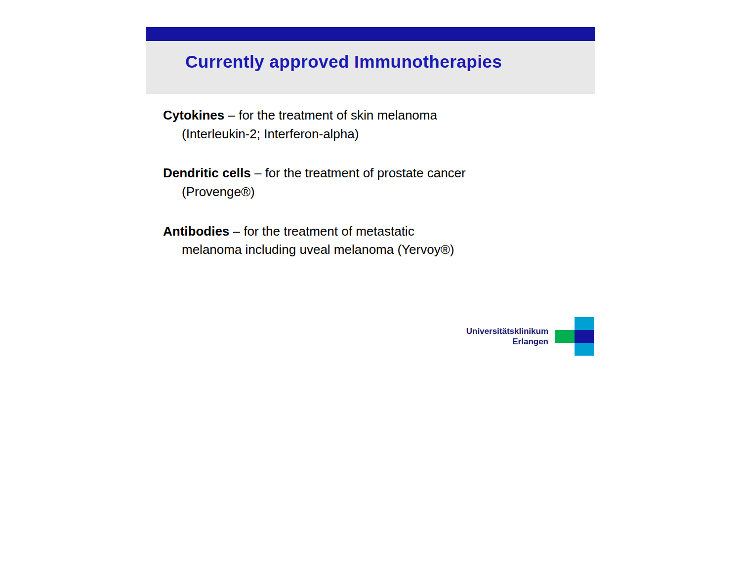Currently approved Immunotherapies
Cytokines – for the treatment of skin melanoma (Interleukin-2; Interferon-alpha)
Dendritic cells – for the treatment of prostate cancer (Provenge®)
Antibodies – for the treatment of metastatic melanoma including uveal melanoma (Yervoy®)
Universitätsklinikum
Erlangen